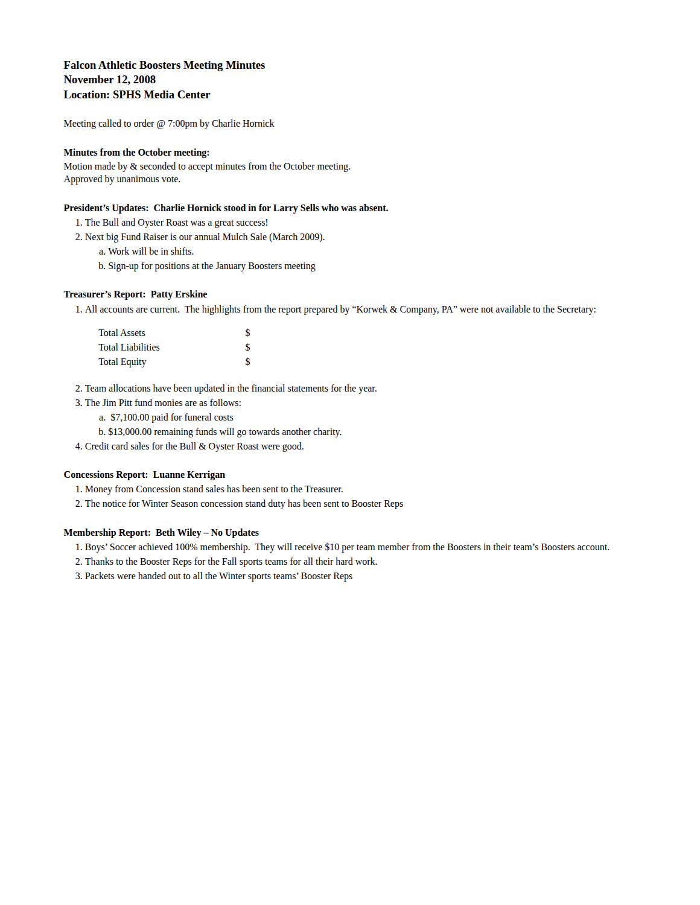Falcon Athletic Boosters Meeting Minutes November 12, 2008 Location: SPHS Media Center
Meeting called to order @ 7:00pm by Charlie Hornick
Minutes from the October meeting:
Motion made by & seconded to accept minutes from the October meeting.
Approved by unanimous vote.
President’s Updates: Charlie Hornick stood in for Larry Sells who was absent.
The Bull and Oyster Roast was a great success!
Next big Fund Raiser is our annual Mulch Sale (March 2009).
Work will be in shifts.
Sign-up for positions at the January Boosters meeting
Treasurer’s Report: Patty Erskine
All accounts are current. The highlights from the report prepared by “Korwek & Company, PA” were not available to the Secretary:
| Total Assets | $ |
| Total Liabilities | $ |
| Total Equity | $ |
Team allocations have been updated in the financial statements for the year.
The Jim Pitt fund monies are as follows:
$7,100.00 paid for funeral costs
$13,000.00 remaining funds will go towards another charity.
Credit card sales for the Bull & Oyster Roast were good.
Concessions Report: Luanne Kerrigan
Money from Concession stand sales has been sent to the Treasurer.
The notice for Winter Season concession stand duty has been sent to Booster Reps
Membership Report: Beth Wiley – No Updates
Boys’ Soccer achieved 100% membership. They will receive $10 per team member from the Boosters in their team’s Boosters account.
Thanks to the Booster Reps for the Fall sports teams for all their hard work.
Packets were handed out to all the Winter sports teams’ Booster Reps